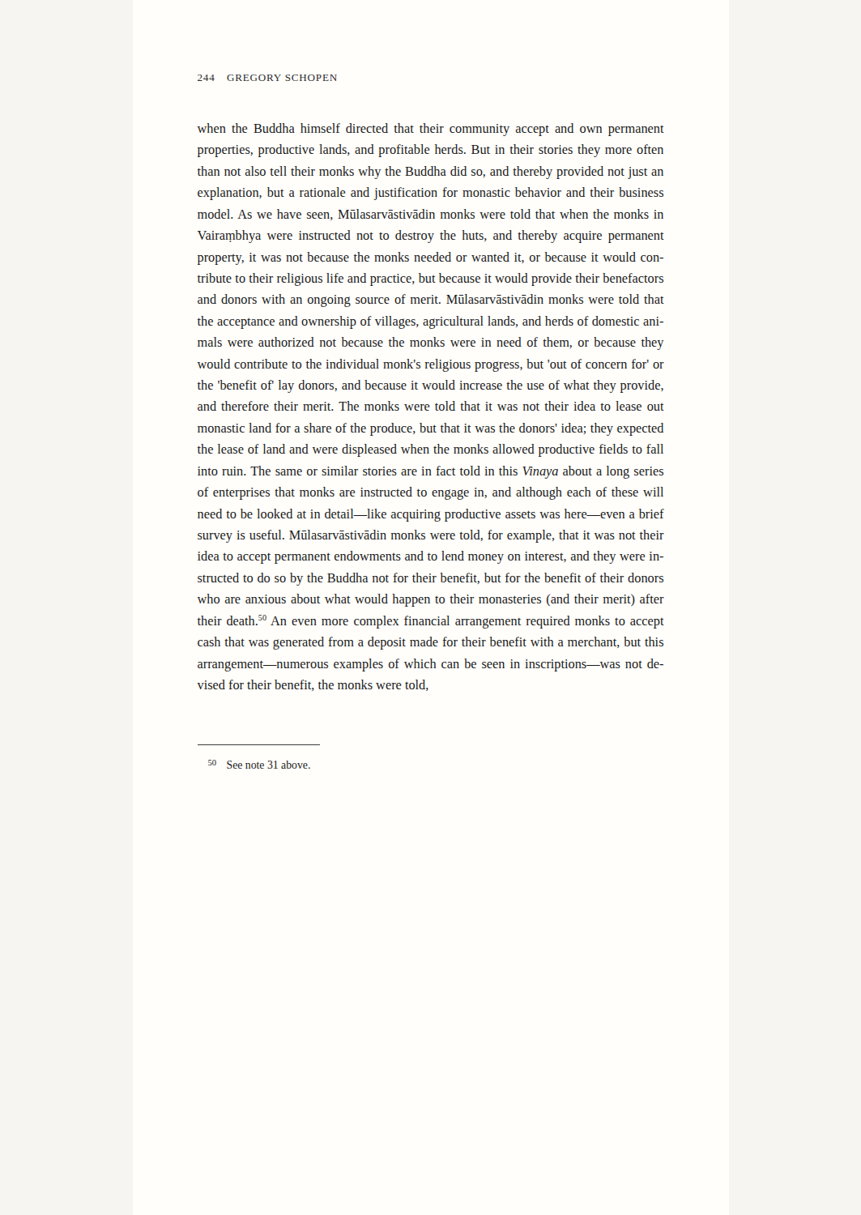244 GREGORY SCHOPEN
when the Buddha himself directed that their community accept and own permanent properties, productive lands, and profitable herds. But in their stories they more often than not also tell their monks why the Buddha did so, and thereby provided not just an explanation, but a rationale and justification for monastic behavior and their business model. As we have seen, Mūlasarvāstivādin monks were told that when the monks in Vairaṃbhya were instructed not to destroy the huts, and thereby acquire permanent property, it was not because the monks needed or wanted it, or because it would contribute to their religious life and practice, but because it would provide their benefactors and donors with an ongoing source of merit. Mūlasarvāstivādin monks were told that the acceptance and ownership of villages, agricultural lands, and herds of domestic animals were authorized not because the monks were in need of them, or because they would contribute to the individual monk's religious progress, but 'out of concern for' or the 'benefit of' lay donors, and because it would increase the use of what they provide, and therefore their merit. The monks were told that it was not their idea to lease out monastic land for a share of the produce, but that it was the donors' idea; they expected the lease of land and were displeased when the monks allowed productive fields to fall into ruin. The same or similar stories are in fact told in this Vinaya about a long series of enterprises that monks are instructed to engage in, and although each of these will need to be looked at in detail—like acquiring productive assets was here—even a brief survey is useful. Mūlasarvāstivādin monks were told, for example, that it was not their idea to accept permanent endowments and to lend money on interest, and they were instructed to do so by the Buddha not for their benefit, but for the benefit of their donors who are anxious about what would happen to their monasteries (and their merit) after their death.50 An even more complex financial arrangement required monks to accept cash that was generated from a deposit made for their benefit with a merchant, but this arrangement—numerous examples of which can be seen in inscriptions—was not devised for their benefit, the monks were told,
50
See note 31 above.